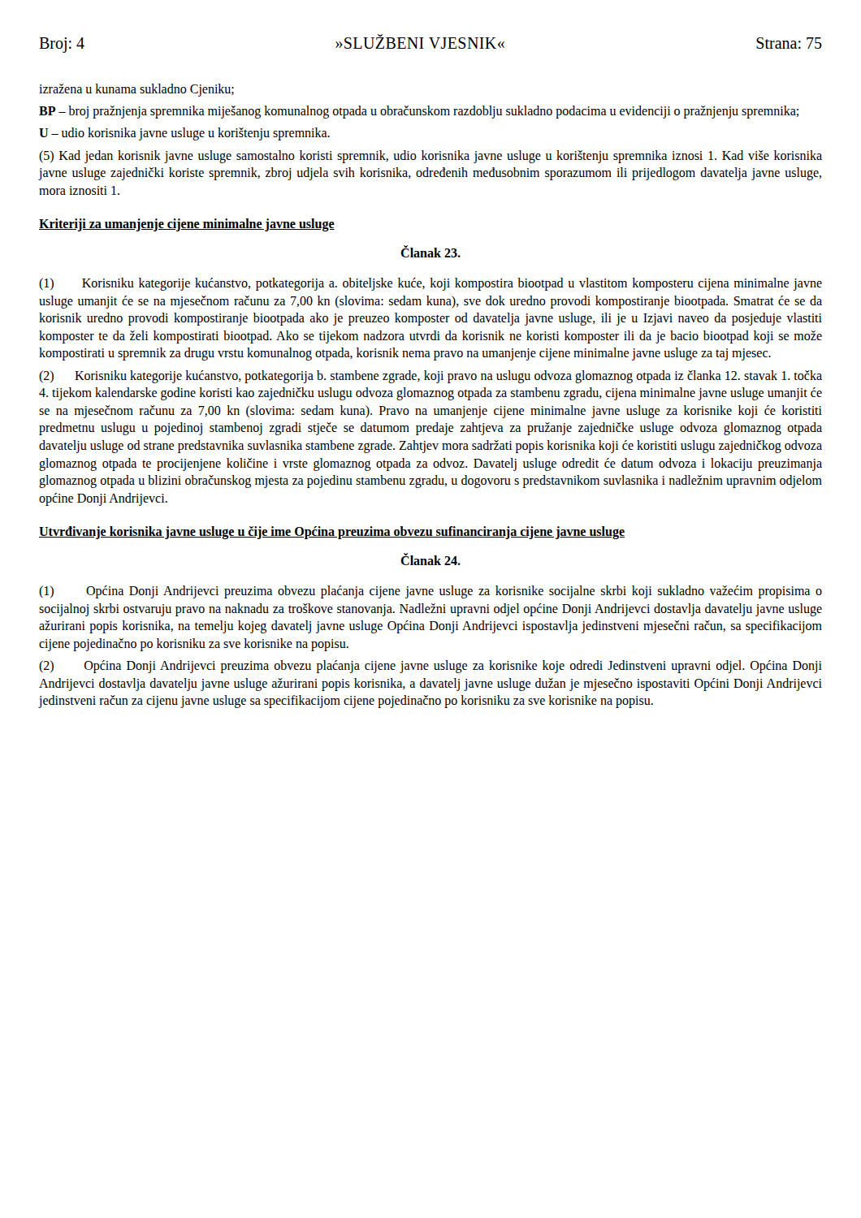Broj: 4 »SLUŽBENI VJESNIK« Strana: 75
izražena u kunama sukladno Cjeniku;
BP – broj pražnjenja spremnika miješanog komunalnog otpada u obračunskom razdoblju sukladno podacima u evidenciji o pražnjenju spremnika;
U – udio korisnika javne usluge u korištenju spremnika.
(5) Kad jedan korisnik javne usluge samostalno koristi spremnik, udio korisnika javne usluge u korištenju spremnika iznosi 1. Kad više korisnika javne usluge zajednički koriste spremnik, zbroj udjela svih korisnika, određenih međusobnim sporazumom ili prijedlogom davatelja javne usluge, mora iznositi 1.
Kriteriji za umanjenje cijene minimalne javne usluge
Članak 23.
(1) Korisniku kategorije kućanstvo, potkategorija a. obiteljske kuće, koji kompostira biootpad u vlastitom komposteru cijena minimalne javne usluge umanjit će se na mjesečnom računu za 7,00 kn (slovima: sedam kuna), sve dok uredno provodi kompostiranje biootpada. Smatrat će se da korisnik uredno provodi kompostiranje biootpada ako je preuzeo komposter od davatelja javne usluge, ili je u Izjavi naveo da posjeduje vlastiti komposter te da želi kompostirati biootpad. Ako se tijekom nadzora utvrdi da korisnik ne koristi komposter ili da je bacio biootpad koji se može kompostirati u spremnik za drugu vrstu komunalnog otpada, korisnik nema pravo na umanjenje cijene minimalne javne usluge za taj mjesec.
(2) Korisniku kategorije kućanstvo, potkategorija b. stambene zgrade, koji pravo na uslugu odvoza glomaznog otpada iz članka 12. stavak 1. točka 4. tijekom kalendarske godine koristi kao zajedničku uslugu odvoza glomaznog otpada za stambenu zgradu, cijena minimalne javne usluge umanjit će se na mjesečnom računu za 7,00 kn (slovima: sedam kuna). Pravo na umanjenje cijene minimalne javne usluge za korisnike koji će koristiti predmetnu uslugu u pojedinoj stambenoj zgradi stječe se datumom predaje zahtjeva za pružanje zajedničke usluge odvoza glomaznog otpada davatelju usluge od strane predstavnika suvlasnika stambene zgrade. Zahtjev mora sadržati popis korisnika koji će koristiti uslugu zajedničkog odvoza glomaznog otpada te procijenjene količine i vrste glomaznog otpada za odvoz. Davatelj usluge odredit će datum odvoza i lokaciju preuzimanja glomaznog otpada u blizini obračunskog mjesta za pojedinu stambenu zgradu, u dogovoru s predstavnikom suvlasnika i nadležnim upravnim odjelom općine Donji Andrijevci.
Utvrđivanje korisnika javne usluge u čije ime Općina preuzima obvezu sufinanciranja cijene javne usluge
Članak 24.
(1) Općina Donji Andrijevci preuzima obvezu plaćanja cijene javne usluge za korisnike socijalne skrbi koji sukladno važećim propisima o socijalnoj skrbi ostvaruju pravo na naknadu za troškove stanovanja. Nadležni upravni odjel općine Donji Andrijevci dostavlja davatelju javne usluge ažurirani popis korisnika, na temelju kojeg davatelj javne usluge Općina Donji Andrijevci ispostavlja jedinstveni mjesečni račun, sa specifikacijom cijene pojedinačno po korisniku za sve korisnike na popisu.
(2) Općina Donji Andrijevci preuzima obvezu plaćanja cijene javne usluge za korisnike koje odredi Jedinstveni upravni odjel. Općina Donji Andrijevci dostavlja davatelju javne usluge ažurirani popis korisnika, a davatelj javne usluge dužan je mjesečno ispostaviti Općini Donji Andrijevci jedinstveni račun za cijenu javne usluge sa specifikacijom cijene pojedinačno po korisniku za sve korisnike na popisu.